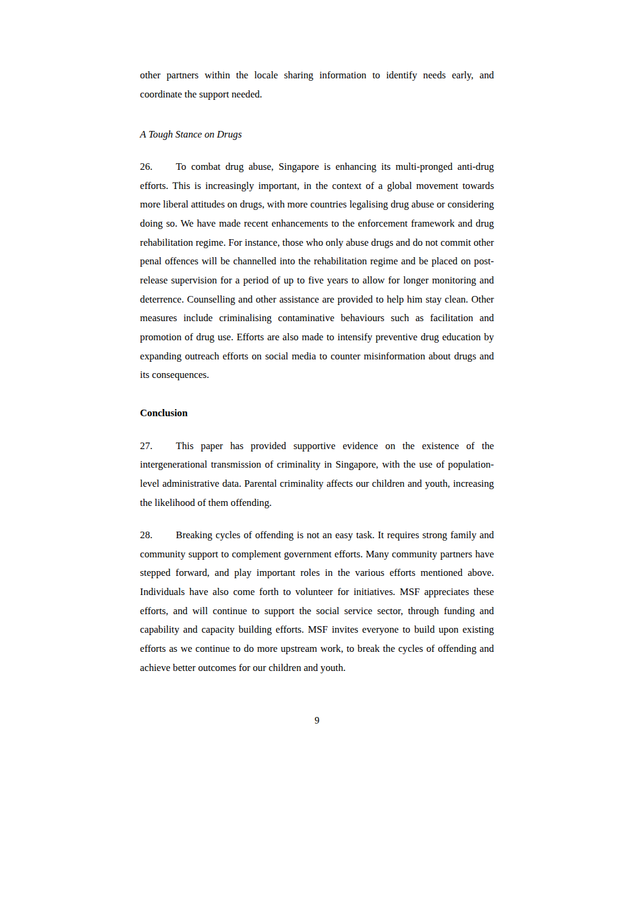other partners within the locale sharing information to identify needs early, and coordinate the support needed.
A Tough Stance on Drugs
26. To combat drug abuse, Singapore is enhancing its multi-pronged anti-drug efforts. This is increasingly important, in the context of a global movement towards more liberal attitudes on drugs, with more countries legalising drug abuse or considering doing so. We have made recent enhancements to the enforcement framework and drug rehabilitation regime. For instance, those who only abuse drugs and do not commit other penal offences will be channelled into the rehabilitation regime and be placed on post-release supervision for a period of up to five years to allow for longer monitoring and deterrence. Counselling and other assistance are provided to help him stay clean. Other measures include criminalising contaminative behaviours such as facilitation and promotion of drug use. Efforts are also made to intensify preventive drug education by expanding outreach efforts on social media to counter misinformation about drugs and its consequences.
Conclusion
27. This paper has provided supportive evidence on the existence of the intergenerational transmission of criminality in Singapore, with the use of population-level administrative data. Parental criminality affects our children and youth, increasing the likelihood of them offending.
28. Breaking cycles of offending is not an easy task. It requires strong family and community support to complement government efforts. Many community partners have stepped forward, and play important roles in the various efforts mentioned above. Individuals have also come forth to volunteer for initiatives. MSF appreciates these efforts, and will continue to support the social service sector, through funding and capability and capacity building efforts. MSF invites everyone to build upon existing efforts as we continue to do more upstream work, to break the cycles of offending and achieve better outcomes for our children and youth.
9